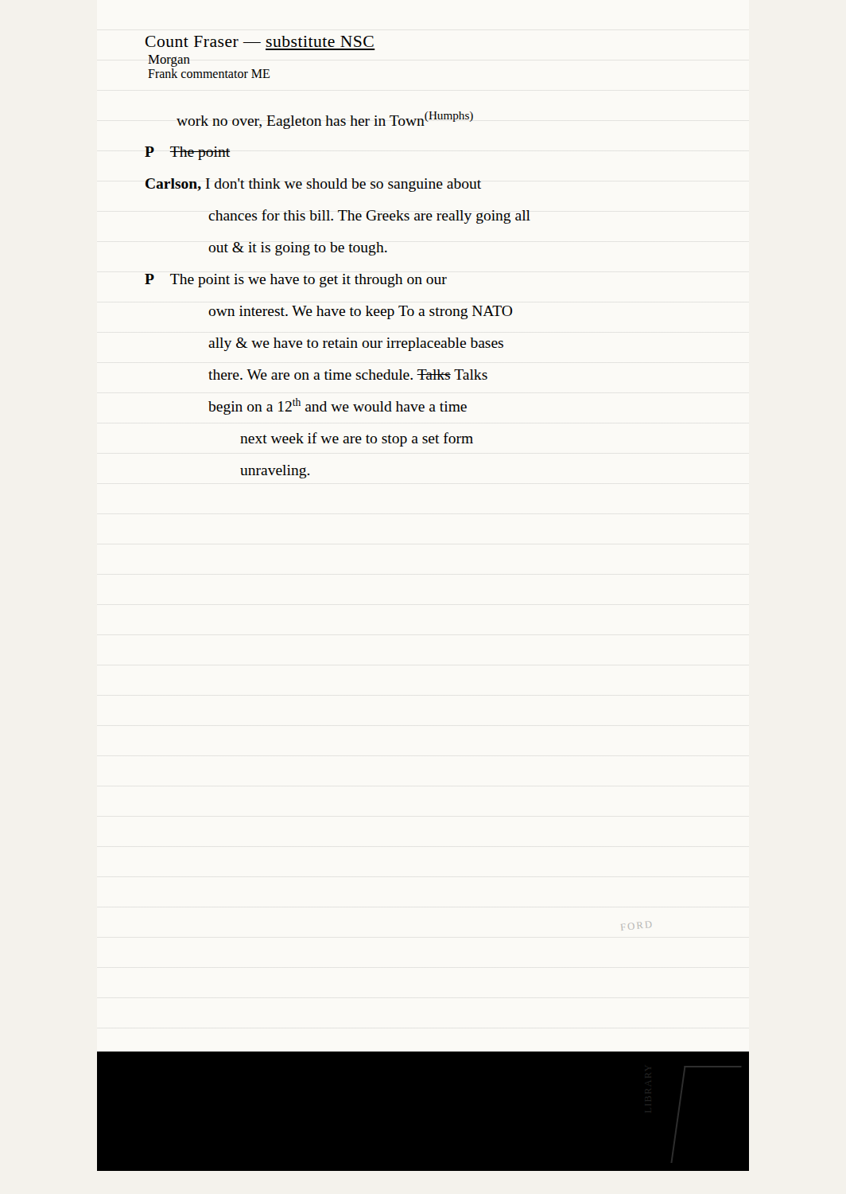Count Fraser — substitute NSC
Morgan
Frank commentator ME
work no over, Eagleton has her in Town(Humphs) P The point Carlson, I don't think we should be so sanguine about chances for this bill. The Greeks are really going all out & it is going to be tough. P The point is we have to get it through on our own interest. We have to keep To a strong NATO ally & we have to retain our irreplaceable bases there. We are on a time schedule. Talks Talks begin on a 12th and we would have a time next week if we are to stop a set form unraveling.
FORD
LIBRARY